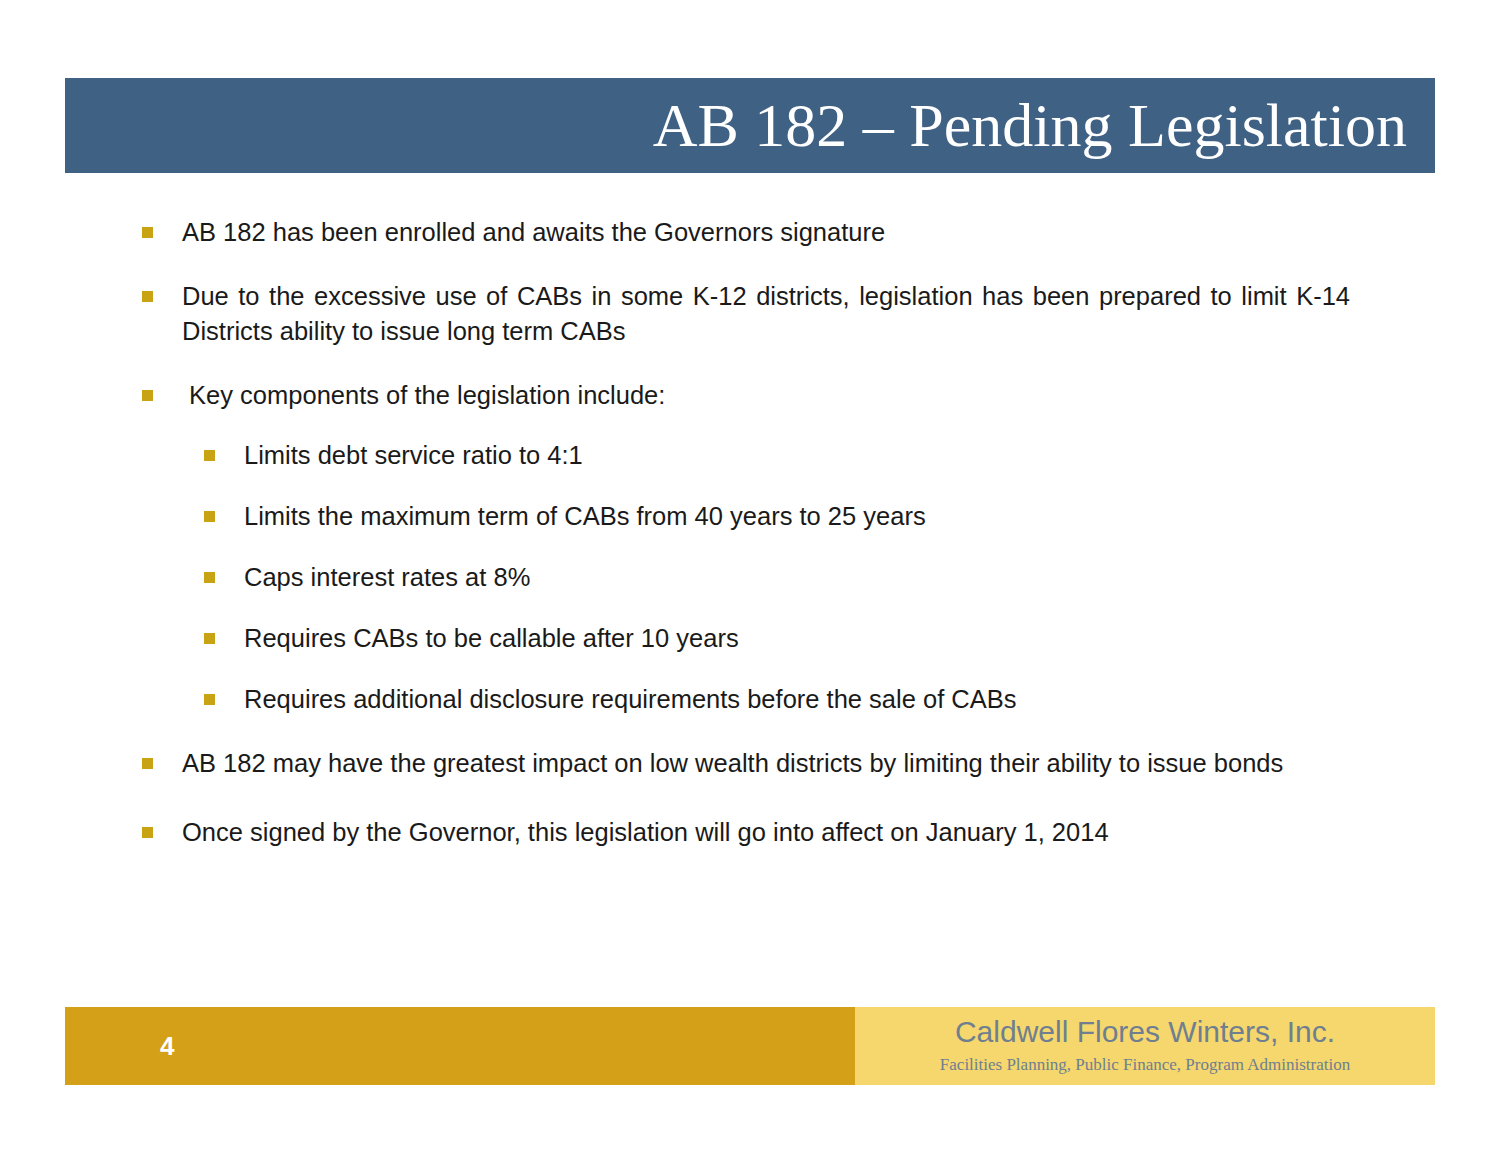AB 182 – Pending Legislation
AB 182 has been enrolled and awaits the Governors signature
Due to the excessive use of CABs in some K-12 districts, legislation has been prepared to limit K-14 Districts ability to issue long term CABs
Key components of the legislation include:
Limits debt service ratio to 4:1
Limits the maximum term of CABs from 40 years to 25 years
Caps interest rates at 8%
Requires CABs to be callable after 10 years
Requires additional disclosure requirements before the sale of CABs
AB 182 may have the greatest impact on low wealth districts by limiting their ability to issue bonds
Once signed by the Governor, this legislation will go into affect on January 1, 2014
4
Caldwell Flores Winters, Inc. Facilities Planning, Public Finance, Program Administration